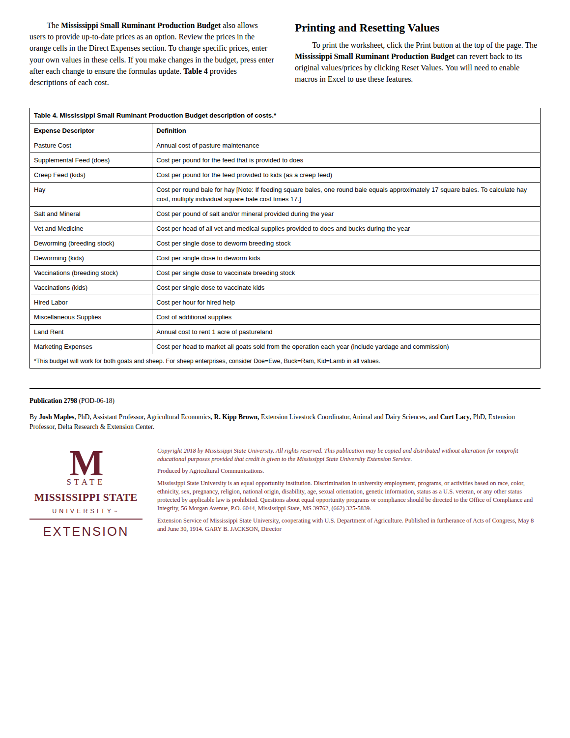The Mississippi Small Ruminant Production Budget also allows users to provide up-to-date prices as an option. Review the prices in the orange cells in the Direct Expenses section. To change specific prices, enter your own values in these cells. If you make changes in the budget, press enter after each change to ensure the formulas update. Table 4 provides descriptions of each cost.
Printing and Resetting Values
To print the worksheet, click the Print button at the top of the page. The Mississippi Small Ruminant Production Budget can revert back to its original values/prices by clicking Reset Values. You will need to enable macros in Excel to use these features.
| Table 4. Mississippi Small Ruminant Production Budget description of costs.* |
| Expense Descriptor | Definition |
| Pasture Cost | Annual cost of pasture maintenance |
| Supplemental Feed (does) | Cost per pound for the feed that is provided to does |
| Creep Feed (kids) | Cost per pound for the feed provided to kids (as a creep feed) |
| Hay | Cost per round bale for hay [Note: If feeding square bales, one round bale equals approximately 17 square bales. To calculate hay cost, multiply individual square bale cost times 17.] |
| Salt and Mineral | Cost per pound of salt and/or mineral provided during the year |
| Vet and Medicine | Cost per head of all vet and medical supplies provided to does and bucks during the year |
| Deworming (breeding stock) | Cost per single dose to deworm breeding stock |
| Deworming (kids) | Cost per single dose to deworm kids |
| Vaccinations (breeding stock) | Cost per single dose to vaccinate breeding stock |
| Vaccinations (kids) | Cost per single dose to vaccinate kids |
| Hired Labor | Cost per hour for hired help |
| Miscellaneous Supplies | Cost of additional supplies |
| Land Rent | Annual cost to rent 1 acre of pastureland |
| Marketing Expenses | Cost per head to market all goats sold from the operation each year (include yardage and commission) |
| *This budget will work for both goats and sheep. For sheep enterprises, consider Doe=Ewe, Buck=Ram, Kid=Lamb in all values. |
Publication 2798 (POD-06-18)
By Josh Maples, PhD, Assistant Professor, Agricultural Economics, R. Kipp Brown, Extension Livestock Coordinator, Animal and Dairy Sciences, and Curt Lacy, PhD, Extension Professor, Delta Research & Extension Center.
M
STATE
MISSISSIPPI STATE
UNIVERSITY™
EXTENSION
Copyright 2018 by Mississippi State University. All rights reserved. This publication may be copied and distributed without alteration for nonprofit educational purposes provided that credit is given to the Mississippi State University Extension Service.
Produced by Agricultural Communications.
Mississippi State University is an equal opportunity institution. Discrimination in university employment, programs, or activities based on race, color, ethnicity, sex, pregnancy, religion, national origin, disability, age, sexual orientation, genetic information, status as a U.S. veteran, or any other status protected by applicable law is prohibited. Questions about equal opportunity programs or compliance should be directed to the Office of Compliance and Integrity, 56 Morgan Avenue, P.O. 6044, Mississippi State, MS 39762, (662) 325-5839.
Extension Service of Mississippi State University, cooperating with U.S. Department of Agriculture. Published in furtherance of Acts of Congress, May 8 and June 30, 1914. GARY B. JACKSON, Director